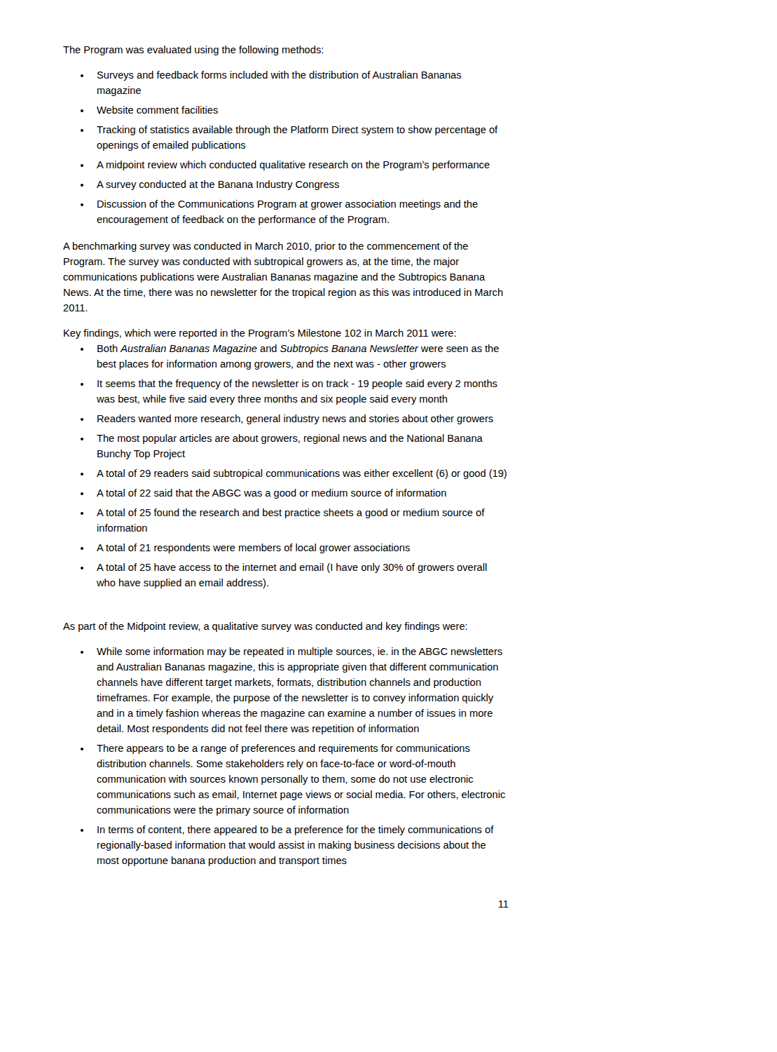The Program was evaluated using the following methods:
Surveys and feedback forms included with the distribution of Australian Bananas magazine
Website comment facilities
Tracking of statistics available through the Platform Direct system to show percentage of openings of emailed publications
A midpoint review which conducted qualitative research on the Program’s performance
A survey conducted at the Banana Industry Congress
Discussion of the Communications Program at grower association meetings and the encouragement of feedback on the performance of the Program.
A benchmarking survey was conducted in March 2010, prior to the commencement of the Program. The survey was conducted with subtropical growers as, at the time, the major communications publications were Australian Bananas magazine and the Subtropics Banana News. At the time, there was no newsletter for the tropical region as this was introduced in March 2011.
Key findings, which were reported in the Program’s Milestone 102 in March 2011 were:
Both Australian Bananas Magazine and Subtropics Banana Newsletter were seen as the best places for information among growers, and the next was - other growers
It seems that the frequency of the newsletter is on track - 19 people said every 2 months was best, while five said every three months and six people said every month
Readers wanted more research, general industry news and stories about other growers
The most popular articles are about growers, regional news and the National Banana Bunchy Top Project
A total of 29 readers said subtropical communications was either excellent (6) or good (19)
A total of 22 said that the ABGC was a good or medium source of information
A total of 25 found the research and best practice sheets a good or medium source of information
A total of 21 respondents were members of local grower associations
A total of 25 have access to the internet and email (I have only 30% of growers overall who have supplied an email address).
As part of the Midpoint review, a qualitative survey was conducted and key findings were:
While some information may be repeated in multiple sources, ie. in the ABGC newsletters and Australian Bananas magazine, this is appropriate given that different communication channels have different target markets, formats, distribution channels and production timeframes. For example, the purpose of the newsletter is to convey information quickly and in a timely fashion whereas the magazine can examine a number of issues in more detail. Most respondents did not feel there was repetition of information
There appears to be a range of preferences and requirements for communications distribution channels. Some stakeholders rely on face-to-face or word-of-mouth communication with sources known personally to them, some do not use electronic communications such as email, Internet page views or social media. For others, electronic communications were the primary source of information
In terms of content, there appeared to be a preference for the timely communications of regionally-based information that would assist in making business decisions about the most opportune banana production and transport times
11